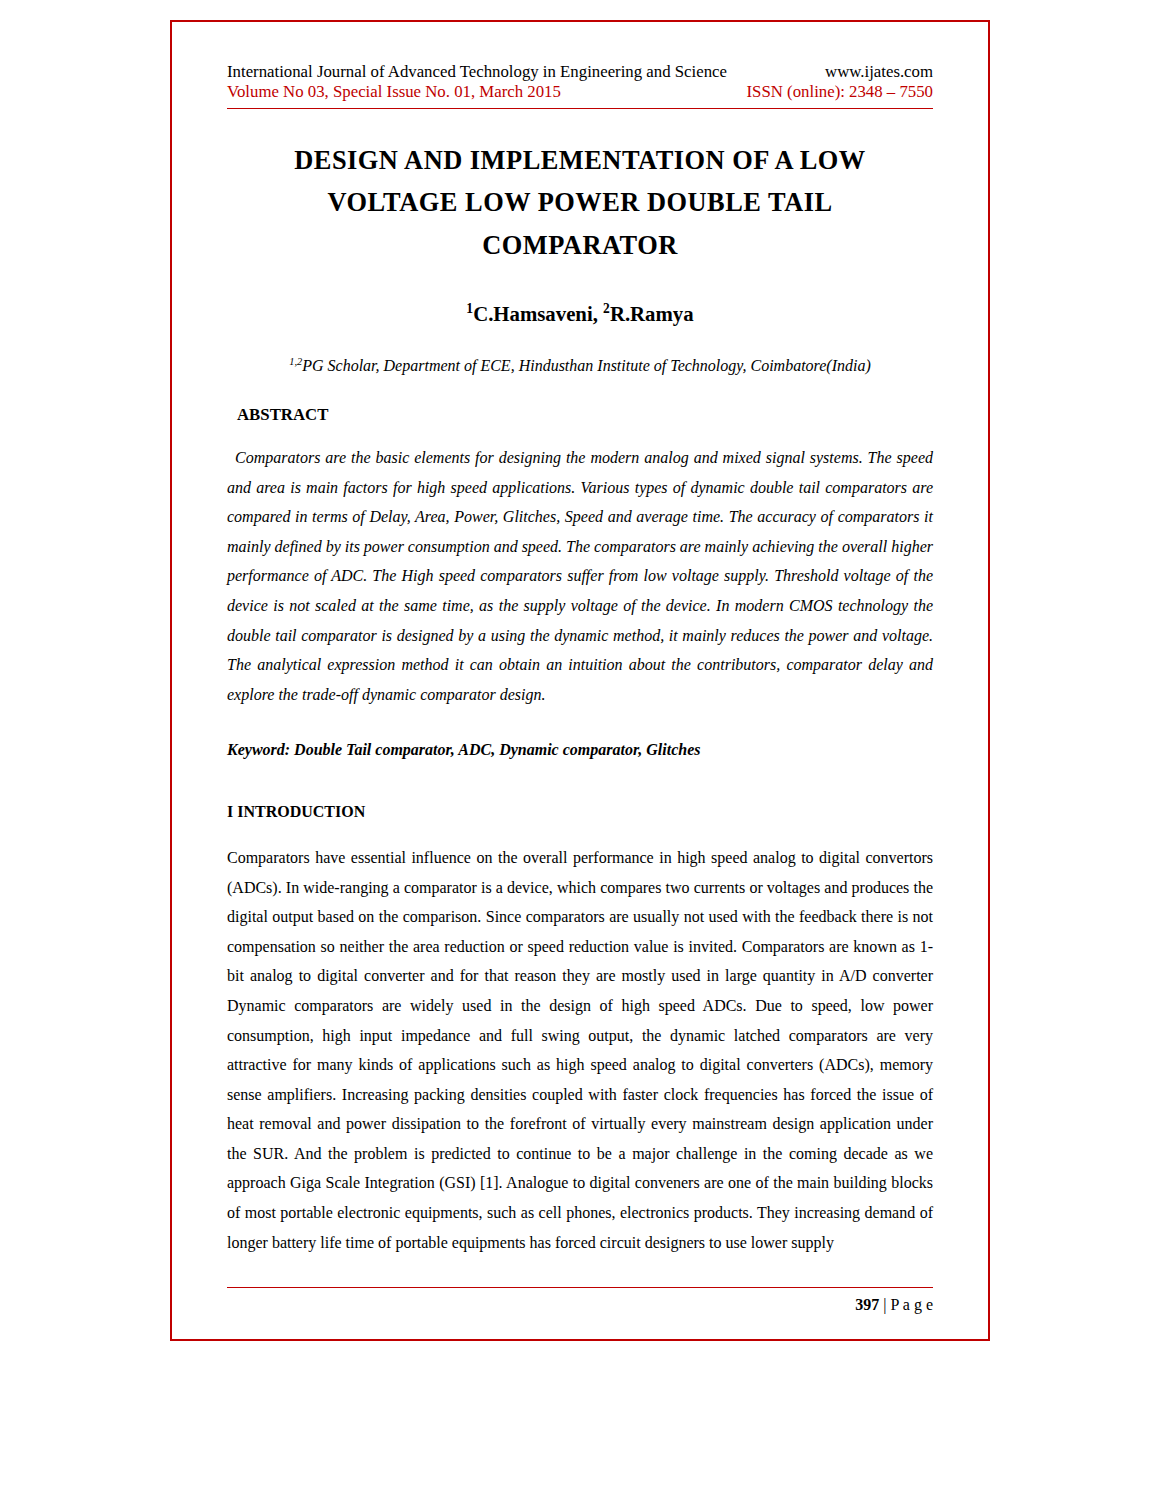International Journal of Advanced Technology in Engineering and Science www.ijates.com
Volume No 03, Special Issue No. 01, March 2015 ISSN (online): 2348 – 7550
DESIGN AND IMPLEMENTATION OF A LOW
VOLTAGE LOW POWER DOUBLE TAIL
COMPARATOR
1C.Hamsaveni, 2R.Ramya
1,2PG Scholar, Department of ECE, Hindusthan Institute of Technology, Coimbatore(India)
ABSTRACT
Comparators are the basic elements for designing the modern analog and mixed signal systems. The speed and area is main factors for high speed applications. Various types of dynamic double tail comparators are compared in terms of Delay, Area, Power, Glitches, Speed and average time. The accuracy of comparators it mainly defined by its power consumption and speed. The comparators are mainly achieving the overall higher performance of ADC. The High speed comparators suffer from low voltage supply. Threshold voltage of the device is not scaled at the same time, as the supply voltage of the device. In modern CMOS technology the double tail comparator is designed by a using the dynamic method, it mainly reduces the power and voltage. The analytical expression method it can obtain an intuition about the contributors, comparator delay and explore the trade-off dynamic comparator design.
Keyword: Double Tail comparator, ADC, Dynamic comparator, Glitches
I INTRODUCTION
Comparators have essential influence on the overall performance in high speed analog to digital convertors (ADCs). In wide-ranging a comparator is a device, which compares two currents or voltages and produces the digital output based on the comparison. Since comparators are usually not used with the feedback there is not compensation so neither the area reduction or speed reduction value is invited. Comparators are known as 1-bit analog to digital converter and for that reason they are mostly used in large quantity in A/D converter Dynamic comparators are widely used in the design of high speed ADCs. Due to speed, low power consumption, high input impedance and full swing output, the dynamic latched comparators are very attractive for many kinds of applications such as high speed analog to digital converters (ADCs), memory sense amplifiers. Increasing packing densities coupled with faster clock frequencies has forced the issue of heat removal and power dissipation to the forefront of virtually every mainstream design application under the SUR. And the problem is predicted to continue to be a major challenge in the coming decade as we approach Giga Scale Integration (GSI) [1]. Analogue to digital conveners are one of the main building blocks of most portable electronic equipments, such as cell phones, electronics products. They increasing demand of longer battery life time of portable equipments has forced circuit designers to use lower supply
397 | P a g e